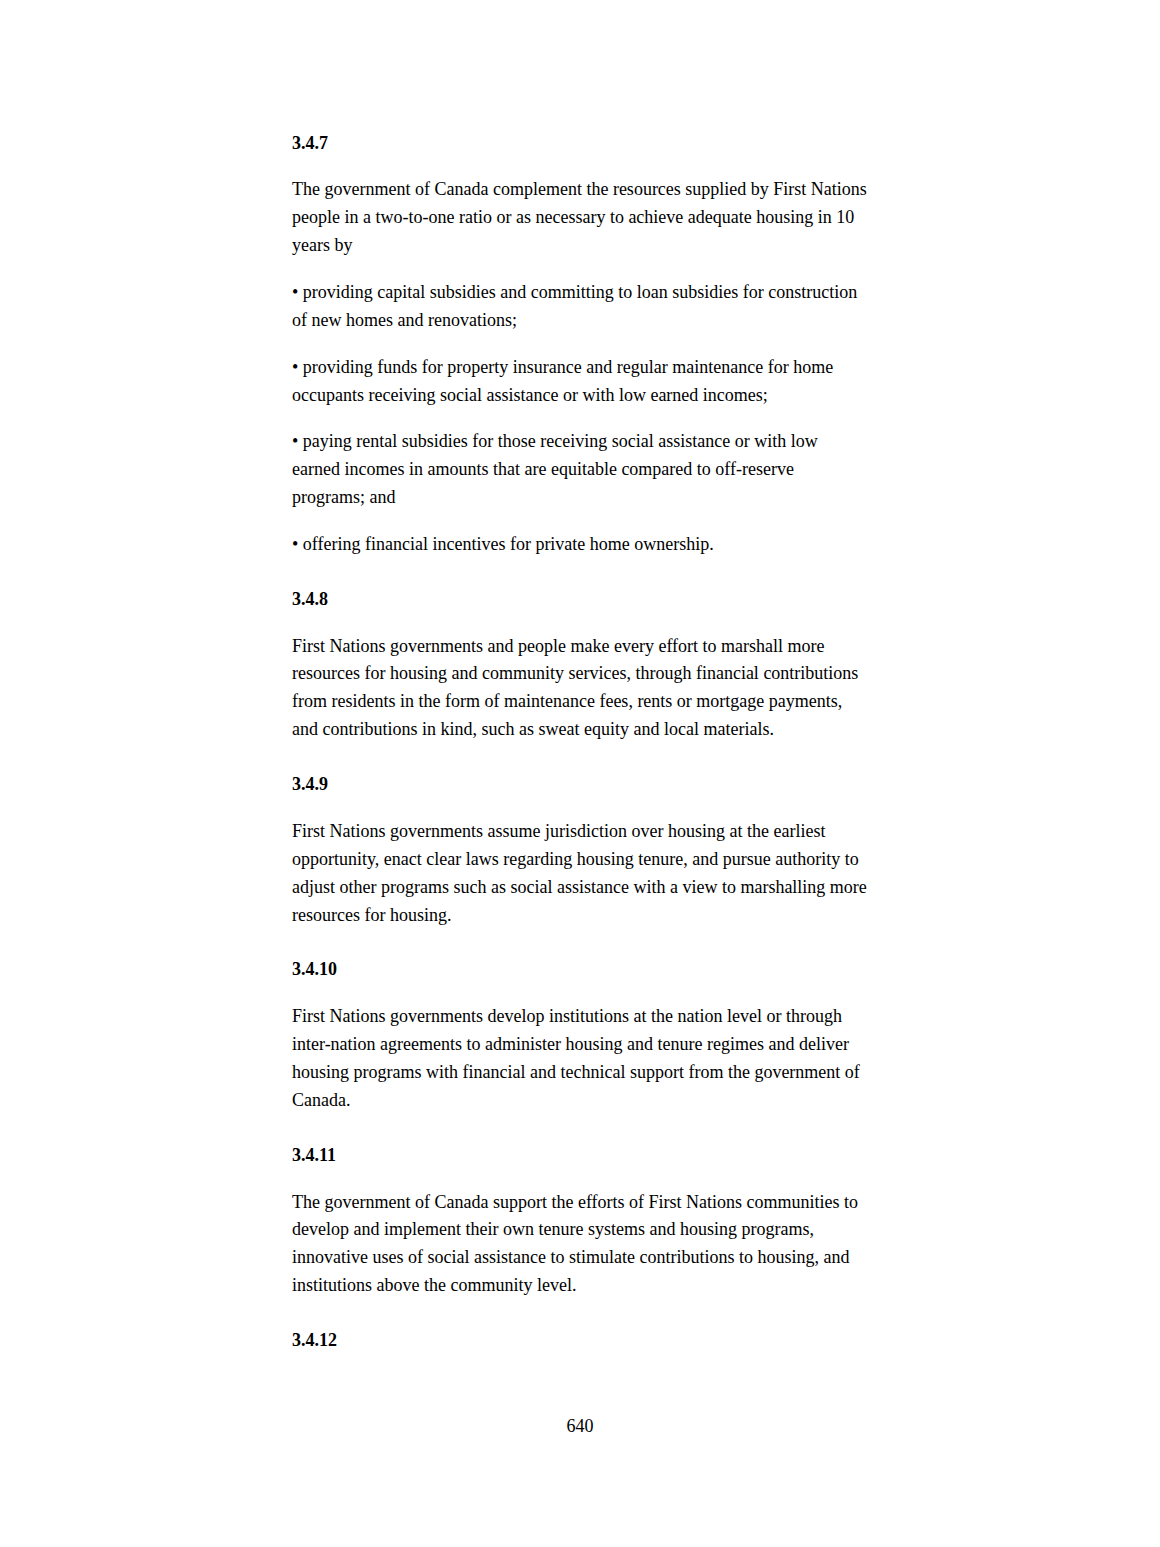3.4.7
The government of Canada complement the resources supplied by First Nations people in a two-to-one ratio or as necessary to achieve adequate housing in 10 years by
• providing capital subsidies and committing to loan subsidies for construction of new homes and renovations;
• providing funds for property insurance and regular maintenance for home occupants receiving social assistance or with low earned incomes;
• paying rental subsidies for those receiving social assistance or with low earned incomes in amounts that are equitable compared to off-reserve programs; and
• offering financial incentives for private home ownership.
3.4.8
First Nations governments and people make every effort to marshall more resources for housing and community services, through financial contributions from residents in the form of maintenance fees, rents or mortgage payments, and contributions in kind, such as sweat equity and local materials.
3.4.9
First Nations governments assume jurisdiction over housing at the earliest opportunity, enact clear laws regarding housing tenure, and pursue authority to adjust other programs such as social assistance with a view to marshalling more resources for housing.
3.4.10
First Nations governments develop institutions at the nation level or through inter-nation agreements to administer housing and tenure regimes and deliver housing programs with financial and technical support from the government of Canada.
3.4.11
The government of Canada support the efforts of First Nations communities to develop and implement their own tenure systems and housing programs, innovative uses of social assistance to stimulate contributions to housing, and institutions above the community level.
3.4.12
640